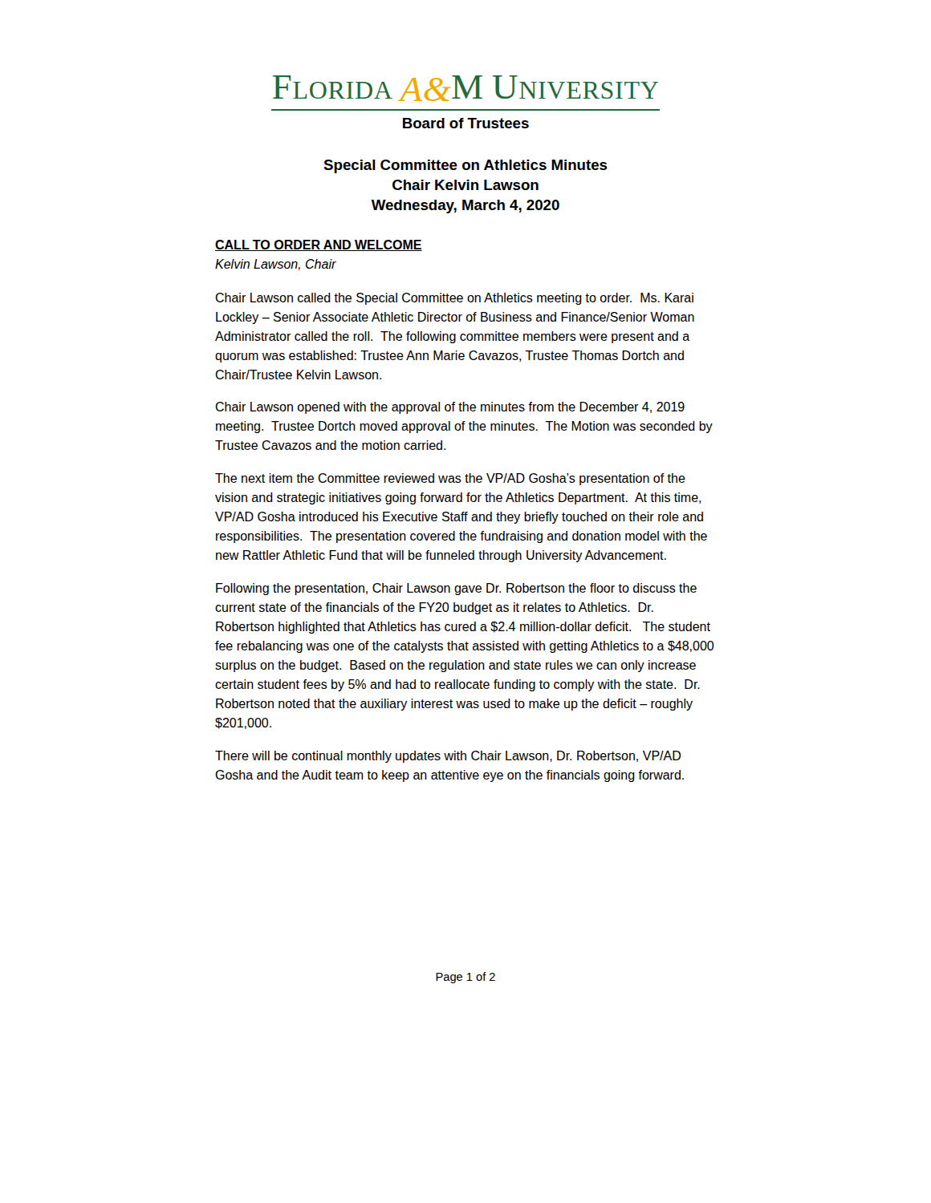FLORIDA A&M UNIVERSITY
Board of Trustees
Special Committee on Athletics Minutes Chair Kelvin Lawson Wednesday, March 4, 2020
CALL TO ORDER AND WELCOME
Kelvin Lawson, Chair
Chair Lawson called the Special Committee on Athletics meeting to order. Ms. Karai Lockley – Senior Associate Athletic Director of Business and Finance/Senior Woman Administrator called the roll. The following committee members were present and a quorum was established: Trustee Ann Marie Cavazos, Trustee Thomas Dortch and Chair/Trustee Kelvin Lawson.
Chair Lawson opened with the approval of the minutes from the December 4, 2019 meeting. Trustee Dortch moved approval of the minutes. The Motion was seconded by Trustee Cavazos and the motion carried.
The next item the Committee reviewed was the VP/AD Gosha’s presentation of the vision and strategic initiatives going forward for the Athletics Department. At this time, VP/AD Gosha introduced his Executive Staff and they briefly touched on their role and responsibilities. The presentation covered the fundraising and donation model with the new Rattler Athletic Fund that will be funneled through University Advancement.
Following the presentation, Chair Lawson gave Dr. Robertson the floor to discuss the current state of the financials of the FY20 budget as it relates to Athletics. Dr. Robertson highlighted that Athletics has cured a $2.4 million-dollar deficit. The student fee rebalancing was one of the catalysts that assisted with getting Athletics to a $48,000 surplus on the budget. Based on the regulation and state rules we can only increase certain student fees by 5% and had to reallocate funding to comply with the state. Dr. Robertson noted that the auxiliary interest was used to make up the deficit – roughly $201,000.
There will be continual monthly updates with Chair Lawson, Dr. Robertson, VP/AD Gosha and the Audit team to keep an attentive eye on the financials going forward.
Page 1 of 2